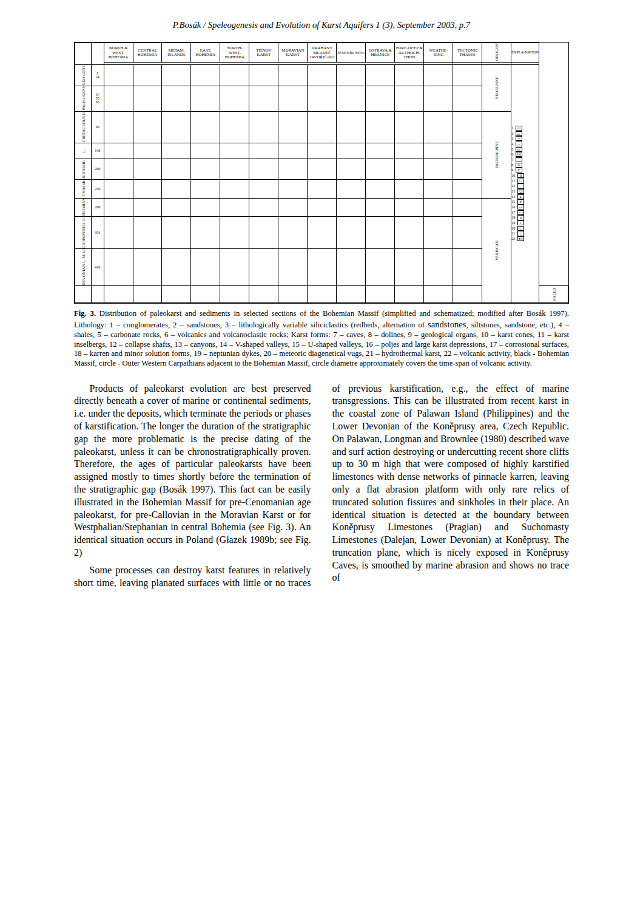P.Bosák / Speleogenesis and Evolution of Karst Aquifers 1 (3), September 2003, p.7
| | | NORTH & WEST. BOHEMIA | CENTRAL BOHEMIA | METAM. ISLANDS | EAST. BOHEMIA | NORTH-WEST. BOHEMIA | TIŠNOV KARST | MORAVIAN KARST | DRAHANY MLADEČ JAVOŘIČ-KO | JESENÍK MTS. | OSTRAVA & HRANICE | FORE-DEEP & AUTHOCH-THON | WEATHE-RING | TECTONIC PHASES | OROGENY | EXPLA-NATION |
| --- | --- | --- | --- | --- | --- | --- | --- | --- | --- | --- | --- | --- | --- | --- | --- | --- |
| NEO-GENE | 5 24 | | | | | | | | | | | | | | NEOALPINE | 1 ○○ 2 ∴ 3 ≈ 4 — 5 ▭ 6 ∧∧ 7 ⌒ 8 ∪ 9 V 10 Δ 11 □ 12 ⌐ 13 ⊔ 14 ∨ 15 ∨ 16 ⌐⌐ 17 ∼∼ 18 ıı 19 ‖ 20 ◇ 21 ○ 22 ●○ |
| PALEO-GENE | 37 55 65 | | | | | | | | | | | | | |
| CRETACEOUS U. | 90 | | | | | | | | | | | | | | PALEOALPINE |
| L. | 140 | | | | | | | | | | | | | |
| JURASSIC | 200 | | | | | | | | | | | | | |
| TRIASSIC | 250 | | | | | | | | | | | | | |
| PERMIAN | 298 | | | | | | | | | | | | | | VARISCAN |
| CARBONIFER. U. | 354 | | | | | | | | | | | | | |
| DEVONIAN L. M. U. | 410 | | | | | | | | | | | | | |
| | | | | | | | | | | | | | | | KALED. |
Fig. 3. Distribution of paleokarst and sediments in selected sections of the Bohemian Massif (simplified and schematized; modified after Bosák 1997). Lithology: 1 – conglomerates, 2 – sandstones, 3 – lithologically variable siliciclastics (redbeds, alternation of sandstones, siltstones, sandstone, etc.), 4 – shales, 5 – carbonate rocks, 6 – volcanics and volcanoclastic rocks; Karst forms: 7 – caves, 8 – dolines, 9 – geological organs, 10 – karst cones, 11 – karst inselbergs, 12 – collapse shafts, 13 – canyons, 14 – V-shaped valleys, 15 – U-shaped valleys, 16 – poljes and large karst depressions, 17 – corrosional surfaces, 18 – karren and minor solution forms, 19 – neptunian dykes, 20 – meteoric diagenetical vugs, 21 – hydrothermal karst, 22 – volcanic activity, black - Bohemian Massif, circle - Outer Western Carpathians adjacent to the Bohemian Massif, circle diametre approximately covers the time-span of volcanic activity.
Products of paleokarst evolution are best preserved directly beneath a cover of marine or continental sediments, i.e. under the deposits, which terminate the periods or phases of karstification. The longer the duration of the stratigraphic gap the more problematic is the precise dating of the paleokarst, unless it can be chronostratigraphically proven. Therefore, the ages of particular paleokarsts have been assigned mostly to times shortly before the termination of the stratigraphic gap (Bosák 1997). This fact can be easily illustrated in the Bohemian Massif for pre-Cenomanian age paleokarst, for pre-Callovian in the Moravian Karst or for Westphalian/Stephanian in central Bohemia (see Fig. 3). An identical situation occurs in Poland (Głazek 1989b; see Fig. 2)
Some processes can destroy karst features in relatively short time, leaving planated surfaces with little or no traces of previous karstification, e.g., the effect of marine transgressions. This can be illustrated from recent karst in the coastal zone of Palawan Island (Philippines) and the Lower Devonian of the Koněprusy area, Czech Republic. On Palawan, Longman and Brownlee (1980) described wave and surf action destroying or undercutting recent shore cliffs up to 30 m high that were composed of highly karstified limestones with dense networks of pinnacle karren, leaving only a flat abrasion platform with only rare relics of truncated solution fissures and sinkholes in their place. An identical situation is detected at the boundary between Koněprusy Limestones (Pragian) and Suchomasty Limestones (Dalejan, Lower Devonian) at Koněprusy. The truncation plane, which is nicely exposed in Koněprusy Caves, is smoothed by marine abrasion and shows no trace of